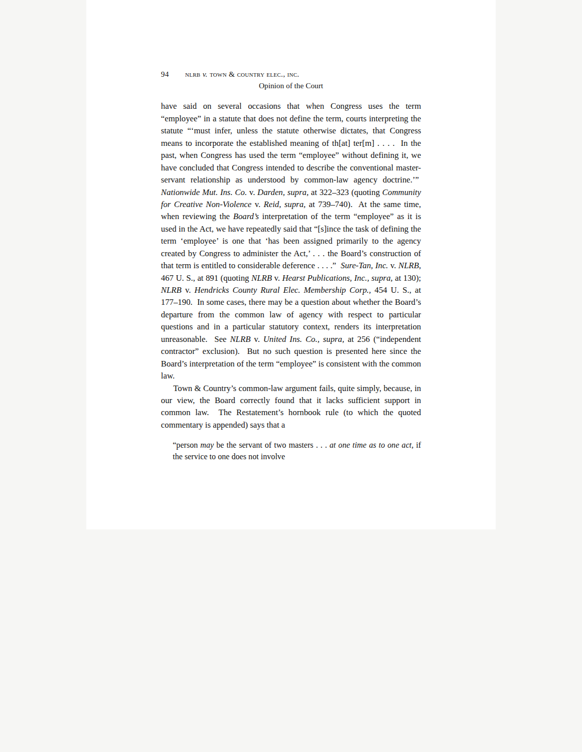94 NLRB v. Town & Country Elec., Inc.
Opinion of the Court
have said on several occasions that when Congress uses the term “employee” in a statute that does not define the term, courts interpreting the statute “‘must infer, unless the statute otherwise dictates, that Congress means to incorporate the established meaning of th[at] ter[m] . . . . In the past, when Congress has used the term “employee” without defining it, we have concluded that Congress intended to describe the conventional master-servant relationship as understood by common-law agency doctrine.’” Nationwide Mut. Ins. Co. v. Darden, supra, at 322–323 (quoting Community for Creative Non-Violence v. Reid, supra, at 739–740). At the same time, when reviewing the Board’s interpretation of the term “employee” as it is used in the Act, we have repeatedly said that “[s]ince the task of defining the term ‘employee’ is one that ‘has been assigned primarily to the agency created by Congress to administer the Act,’ . . . the Board’s construction of that term is entitled to considerable deference . . . .” Sure-Tan, Inc. v. NLRB, 467 U. S., at 891 (quoting NLRB v. Hearst Publications, Inc., supra, at 130); NLRB v. Hendricks County Rural Elec. Membership Corp., 454 U. S., at 177–190. In some cases, there may be a question about whether the Board’s departure from the common law of agency with respect to particular questions and in a particular statutory context, renders its interpretation unreasonable. See NLRB v. United Ins. Co., supra, at 256 (“independent contractor” exclusion). But no such question is presented here since the Board’s interpretation of the term “employee” is consistent with the common law.
Town & Country’s common-law argument fails, quite simply, because, in our view, the Board correctly found that it lacks sufficient support in common law. The Restatement’s hornbook rule (to which the quoted commentary is appended) says that a
“person may be the servant of two masters . . . at one time as to one act, if the service to one does not involve